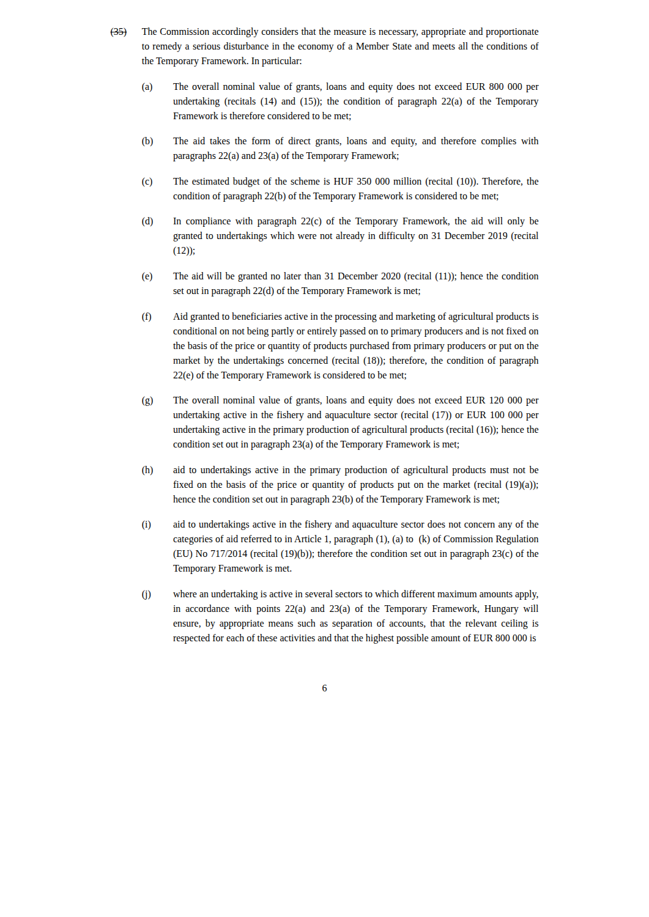(35)
The Commission accordingly considers that the measure is necessary, appropriate and proportionate to remedy a serious disturbance in the economy of a Member State and meets all the conditions of the Temporary Framework. In particular:
(a) The overall nominal value of grants, loans and equity does not exceed EUR 800 000 per undertaking (recitals (14) and (15)); the condition of paragraph 22(a) of the Temporary Framework is therefore considered to be met;
(b) The aid takes the form of direct grants, loans and equity, and therefore complies with paragraphs 22(a) and 23(a) of the Temporary Framework;
(c) The estimated budget of the scheme is HUF 350 000 million (recital (10)). Therefore, the condition of paragraph 22(b) of the Temporary Framework is considered to be met;
(d) In compliance with paragraph 22(c) of the Temporary Framework, the aid will only be granted to undertakings which were not already in difficulty on 31 December 2019 (recital (12));
(e) The aid will be granted no later than 31 December 2020 (recital (11)); hence the condition set out in paragraph 22(d) of the Temporary Framework is met;
(f) Aid granted to beneficiaries active in the processing and marketing of agricultural products is conditional on not being partly or entirely passed on to primary producers and is not fixed on the basis of the price or quantity of products purchased from primary producers or put on the market by the undertakings concerned (recital (18)); therefore, the condition of paragraph 22(e) of the Temporary Framework is considered to be met;
(g) The overall nominal value of grants, loans and equity does not exceed EUR 120 000 per undertaking active in the fishery and aquaculture sector (recital (17)) or EUR 100 000 per undertaking active in the primary production of agricultural products (recital (16)); hence the condition set out in paragraph 23(a) of the Temporary Framework is met;
(h) aid to undertakings active in the primary production of agricultural products must not be fixed on the basis of the price or quantity of products put on the market (recital (19)(a)); hence the condition set out in paragraph 23(b) of the Temporary Framework is met;
(i) aid to undertakings active in the fishery and aquaculture sector does not concern any of the categories of aid referred to in Article 1, paragraph (1), (a) to (k) of Commission Regulation (EU) No 717/2014 (recital (19)(b)); therefore the condition set out in paragraph 23(c) of the Temporary Framework is met.
(j) where an undertaking is active in several sectors to which different maximum amounts apply, in accordance with points 22(a) and 23(a) of the Temporary Framework, Hungary will ensure, by appropriate means such as separation of accounts, that the relevant ceiling is respected for each of these activities and that the highest possible amount of EUR 800 000 is
6